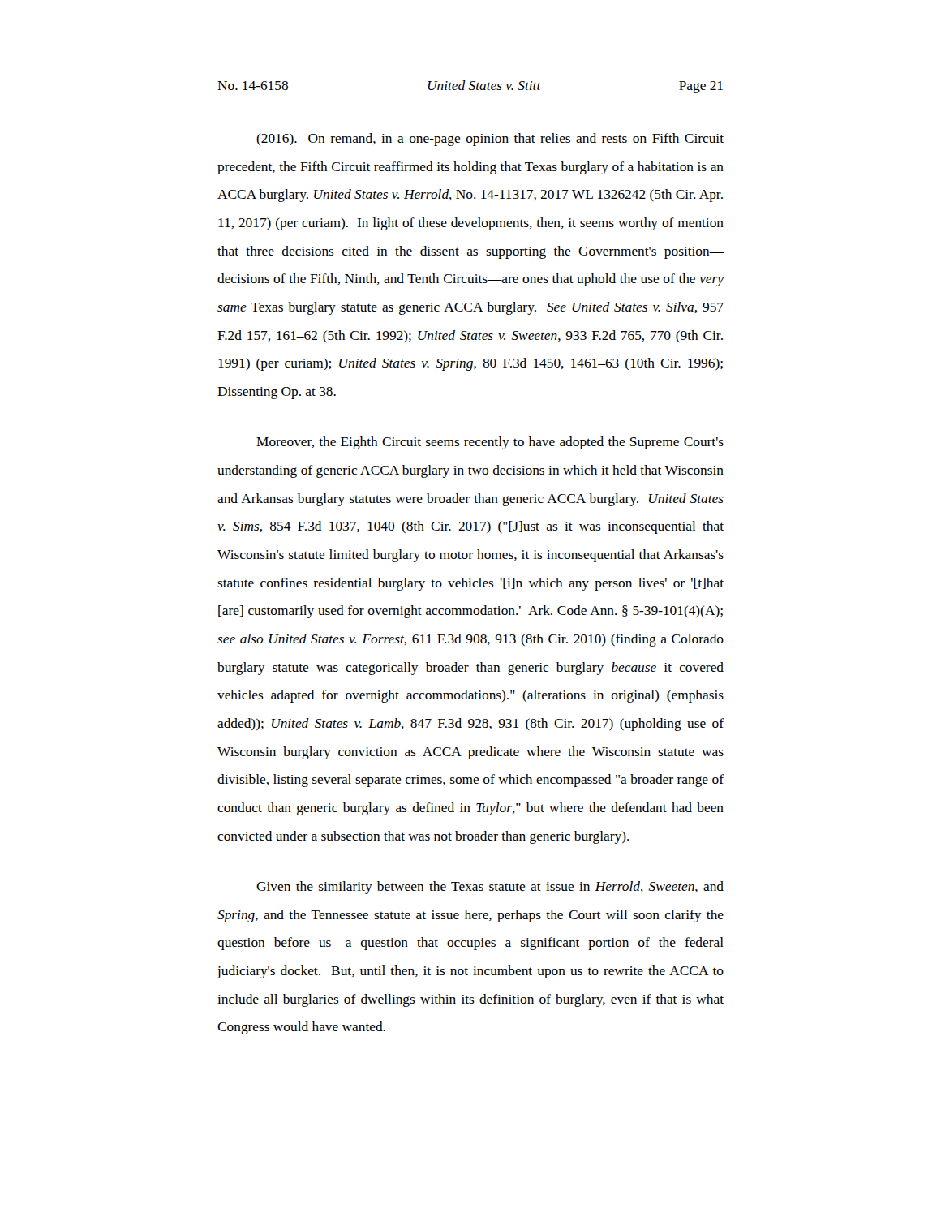No. 14-6158
United States v. Stitt
Page 21
(2016). On remand, in a one-page opinion that relies and rests on Fifth Circuit precedent, the Fifth Circuit reaffirmed its holding that Texas burglary of a habitation is an ACCA burglary. United States v. Herrold, No. 14-11317, 2017 WL 1326242 (5th Cir. Apr. 11, 2017) (per curiam). In light of these developments, then, it seems worthy of mention that three decisions cited in the dissent as supporting the Government's position—decisions of the Fifth, Ninth, and Tenth Circuits—are ones that uphold the use of the very same Texas burglary statute as generic ACCA burglary. See United States v. Silva, 957 F.2d 157, 161–62 (5th Cir. 1992); United States v. Sweeten, 933 F.2d 765, 770 (9th Cir. 1991) (per curiam); United States v. Spring, 80 F.3d 1450, 1461–63 (10th Cir. 1996); Dissenting Op. at 38.
Moreover, the Eighth Circuit seems recently to have adopted the Supreme Court's understanding of generic ACCA burglary in two decisions in which it held that Wisconsin and Arkansas burglary statutes were broader than generic ACCA burglary. United States v. Sims, 854 F.3d 1037, 1040 (8th Cir. 2017) ("[J]ust as it was inconsequential that Wisconsin's statute limited burglary to motor homes, it is inconsequential that Arkansas's statute confines residential burglary to vehicles '[i]n which any person lives' or '[t]hat [are] customarily used for overnight accommodation.' Ark. Code Ann. § 5-39-101(4)(A); see also United States v. Forrest, 611 F.3d 908, 913 (8th Cir. 2010) (finding a Colorado burglary statute was categorically broader than generic burglary because it covered vehicles adapted for overnight accommodations)." (alterations in original) (emphasis added)); United States v. Lamb, 847 F.3d 928, 931 (8th Cir. 2017) (upholding use of Wisconsin burglary conviction as ACCA predicate where the Wisconsin statute was divisible, listing several separate crimes, some of which encompassed "a broader range of conduct than generic burglary as defined in Taylor," but where the defendant had been convicted under a subsection that was not broader than generic burglary).
Given the similarity between the Texas statute at issue in Herrold, Sweeten, and Spring, and the Tennessee statute at issue here, perhaps the Court will soon clarify the question before us—a question that occupies a significant portion of the federal judiciary's docket. But, until then, it is not incumbent upon us to rewrite the ACCA to include all burglaries of dwellings within its definition of burglary, even if that is what Congress would have wanted.